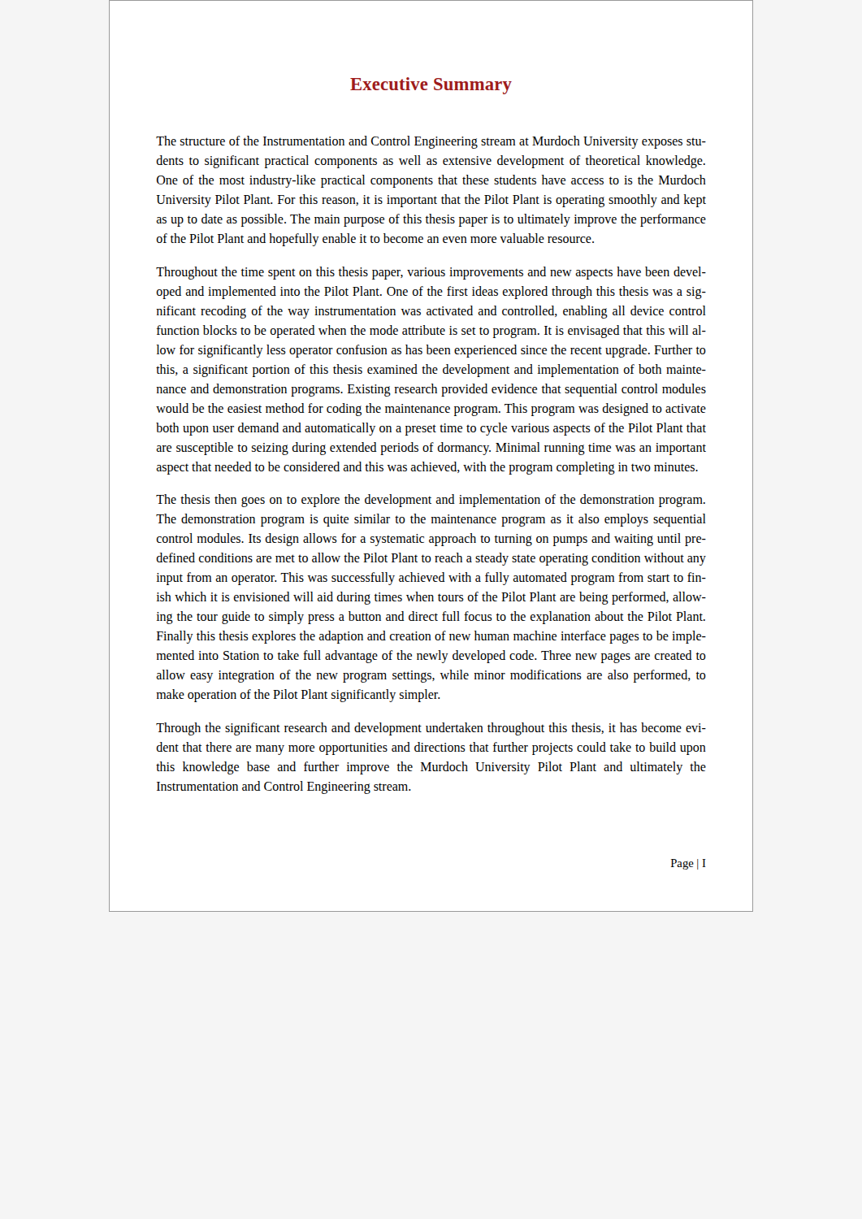Executive Summary
The structure of the Instrumentation and Control Engineering stream at Murdoch University exposes students to significant practical components as well as extensive development of theoretical knowledge. One of the most industry-like practical components that these students have access to is the Murdoch University Pilot Plant. For this reason, it is important that the Pilot Plant is operating smoothly and kept as up to date as possible. The main purpose of this thesis paper is to ultimately improve the performance of the Pilot Plant and hopefully enable it to become an even more valuable resource.
Throughout the time spent on this thesis paper, various improvements and new aspects have been developed and implemented into the Pilot Plant. One of the first ideas explored through this thesis was a significant recoding of the way instrumentation was activated and controlled, enabling all device control function blocks to be operated when the mode attribute is set to program. It is envisaged that this will allow for significantly less operator confusion as has been experienced since the recent upgrade. Further to this, a significant portion of this thesis examined the development and implementation of both maintenance and demonstration programs. Existing research provided evidence that sequential control modules would be the easiest method for coding the maintenance program. This program was designed to activate both upon user demand and automatically on a preset time to cycle various aspects of the Pilot Plant that are susceptible to seizing during extended periods of dormancy. Minimal running time was an important aspect that needed to be considered and this was achieved, with the program completing in two minutes.
The thesis then goes on to explore the development and implementation of the demonstration program. The demonstration program is quite similar to the maintenance program as it also employs sequential control modules. Its design allows for a systematic approach to turning on pumps and waiting until predefined conditions are met to allow the Pilot Plant to reach a steady state operating condition without any input from an operator. This was successfully achieved with a fully automated program from start to finish which it is envisioned will aid during times when tours of the Pilot Plant are being performed, allowing the tour guide to simply press a button and direct full focus to the explanation about the Pilot Plant. Finally this thesis explores the adaption and creation of new human machine interface pages to be implemented into Station to take full advantage of the newly developed code. Three new pages are created to allow easy integration of the new program settings, while minor modifications are also performed, to make operation of the Pilot Plant significantly simpler.
Through the significant research and development undertaken throughout this thesis, it has become evident that there are many more opportunities and directions that further projects could take to build upon this knowledge base and further improve the Murdoch University Pilot Plant and ultimately the Instrumentation and Control Engineering stream.
Page | I